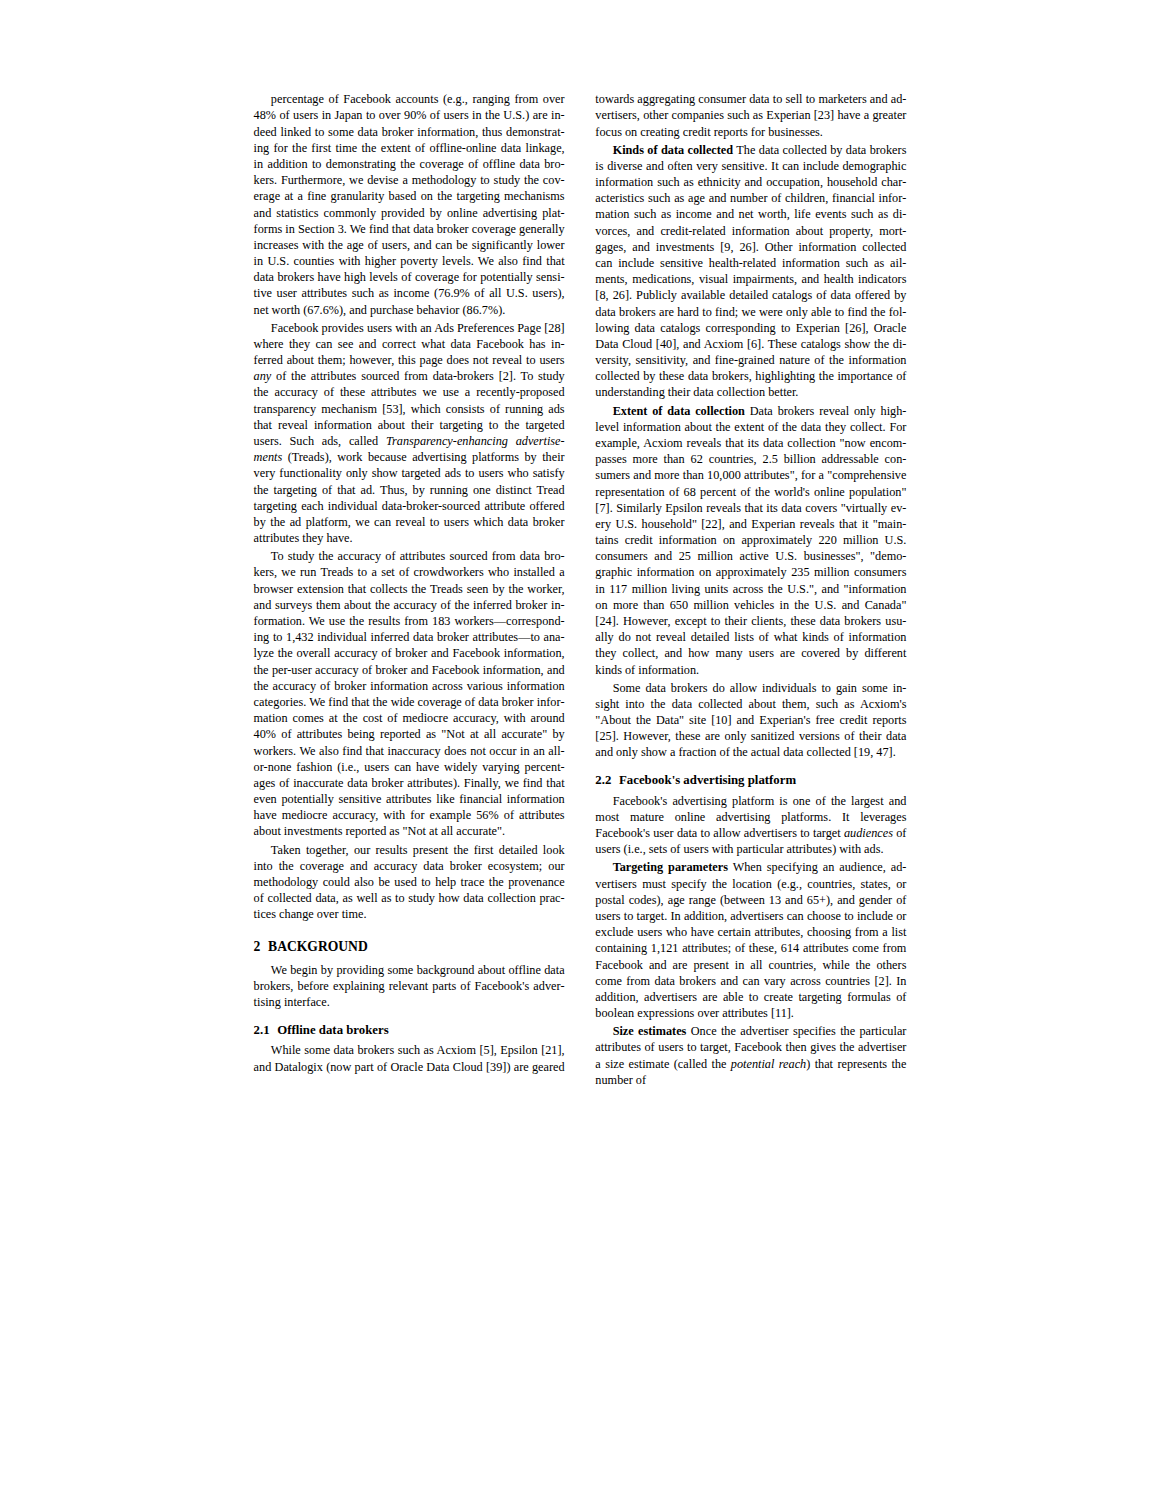percentage of Facebook accounts (e.g., ranging from over 48% of users in Japan to over 90% of users in the U.S.) are indeed linked to some data broker information, thus demonstrating for the first time the extent of offline-online data linkage, in addition to demonstrating the coverage of offline data brokers. Furthermore, we devise a methodology to study the coverage at a fine granularity based on the targeting mechanisms and statistics commonly provided by online advertising platforms in Section 3. We find that data broker coverage generally increases with the age of users, and can be significantly lower in U.S. counties with higher poverty levels. We also find that data brokers have high levels of coverage for potentially sensitive user attributes such as income (76.9% of all U.S. users), net worth (67.6%), and purchase behavior (86.7%).
Facebook provides users with an Ads Preferences Page [28] where they can see and correct what data Facebook has inferred about them; however, this page does not reveal to users any of the attributes sourced from data-brokers [2]. To study the accuracy of these attributes we use a recently-proposed transparency mechanism [53], which consists of running ads that reveal information about their targeting to the targeted users. Such ads, called Transparency-enhancing advertisements (Treads), work because advertising platforms by their very functionality only show targeted ads to users who satisfy the targeting of that ad. Thus, by running one distinct Tread targeting each individual data-broker-sourced attribute offered by the ad platform, we can reveal to users which data broker attributes they have.
To study the accuracy of attributes sourced from data brokers, we run Treads to a set of crowdworkers who installed a browser extension that collects the Treads seen by the worker, and surveys them about the accuracy of the inferred broker information. We use the results from 183 workers—corresponding to 1,432 individual inferred data broker attributes—to analyze the overall accuracy of broker and Facebook information, the per-user accuracy of broker and Facebook information, and the accuracy of broker information across various information categories. We find that the wide coverage of data broker information comes at the cost of mediocre accuracy, with around 40% of attributes being reported as "Not at all accurate" by workers. We also find that inaccuracy does not occur in an all-or-none fashion (i.e., users can have widely varying percentages of inaccurate data broker attributes). Finally, we find that even potentially sensitive attributes like financial information have mediocre accuracy, with for example 56% of attributes about investments reported as "Not at all accurate".
Taken together, our results present the first detailed look into the coverage and accuracy data broker ecosystem; our methodology could also be used to help trace the provenance of collected data, as well as to study how data collection practices change over time.
2 BACKGROUND
We begin by providing some background about offline data brokers, before explaining relevant parts of Facebook's advertising interface.
2.1 Offline data brokers
While some data brokers such as Acxiom [5], Epsilon [21], and Datalogix (now part of Oracle Data Cloud [39]) are geared towards aggregating consumer data to sell to marketers and advertisers, other companies such as Experian [23] have a greater focus on creating credit reports for businesses.
Kinds of data collected The data collected by data brokers is diverse and often very sensitive. It can include demographic information such as ethnicity and occupation, household characteristics such as age and number of children, financial information such as income and net worth, life events such as divorces, and credit-related information about property, mortgages, and investments [9, 26]. Other information collected can include sensitive health-related information such as ailments, medications, visual impairments, and health indicators [8, 26]. Publicly available detailed catalogs of data offered by data brokers are hard to find; we were only able to find the following data catalogs corresponding to Experian [26], Oracle Data Cloud [40], and Acxiom [6]. These catalogs show the diversity, sensitivity, and fine-grained nature of the information collected by these data brokers, highlighting the importance of understanding their data collection better.
Extent of data collection Data brokers reveal only high-level information about the extent of the data they collect. For example, Acxiom reveals that its data collection "now encompasses more than 62 countries, 2.5 billion addressable consumers and more than 10,000 attributes", for a "comprehensive representation of 68 percent of the world's online population" [7]. Similarly Epsilon reveals that its data covers "virtually every U.S. household" [22], and Experian reveals that it "maintains credit information on approximately 220 million U.S. consumers and 25 million active U.S. businesses", "demographic information on approximately 235 million consumers in 117 million living units across the U.S.", and "information on more than 650 million vehicles in the U.S. and Canada" [24]. However, except to their clients, these data brokers usually do not reveal detailed lists of what kinds of information they collect, and how many users are covered by different kinds of information.
Some data brokers do allow individuals to gain some insight into the data collected about them, such as Acxiom's "About the Data" site [10] and Experian's free credit reports [25]. However, these are only sanitized versions of their data and only show a fraction of the actual data collected [19, 47].
2.2 Facebook's advertising platform
Facebook's advertising platform is one of the largest and most mature online advertising platforms. It leverages Facebook's user data to allow advertisers to target audiences of users (i.e., sets of users with particular attributes) with ads.
Targeting parameters When specifying an audience, advertisers must specify the location (e.g., countries, states, or postal codes), age range (between 13 and 65+), and gender of users to target. In addition, advertisers can choose to include or exclude users who have certain attributes, choosing from a list containing 1,121 attributes; of these, 614 attributes come from Facebook and are present in all countries, while the others come from data brokers and can vary across countries [2]. In addition, advertisers are able to create targeting formulas of boolean expressions over attributes [11].
Size estimates Once the advertiser specifies the particular attributes of users to target, Facebook then gives the advertiser a size estimate (called the potential reach) that represents the number of